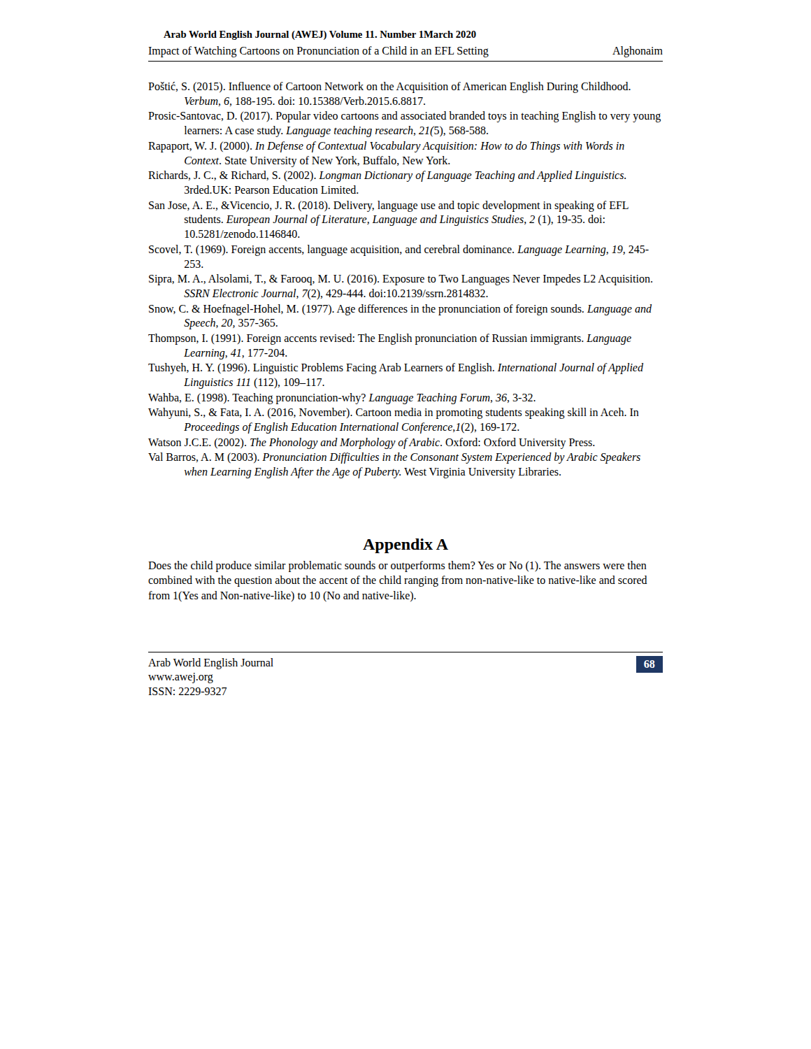Arab World English Journal (AWEJ) Volume 11. Number 1March 2020
Impact of Watching Cartoons on Pronunciation of a Child in an EFL Setting Alghonaim
Poštić, S. (2015). Influence of Cartoon Network on the Acquisition of American English During Childhood. Verbum, 6, 188-195. doi: 10.15388/Verb.2015.6.8817.
Prosic-Santovac, D. (2017). Popular video cartoons and associated branded toys in teaching English to very young learners: A case study. Language teaching research, 21(5), 568-588.
Rapaport, W. J. (2000). In Defense of Contextual Vocabulary Acquisition: How to do Things with Words in Context. State University of New York, Buffalo, New York.
Richards, J. C., & Richard, S. (2002). Longman Dictionary of Language Teaching and Applied Linguistics. 3rded.UK: Pearson Education Limited.
San Jose, A. E., &Vicencio, J. R. (2018). Delivery, language use and topic development in speaking of EFL students. European Journal of Literature, Language and Linguistics Studies, 2 (1), 19-35. doi: 10.5281/zenodo.1146840.
Scovel, T. (1969). Foreign accents, language acquisition, and cerebral dominance. Language Learning, 19, 245-253.
Sipra, M. A., Alsolami, T., & Farooq, M. U. (2016). Exposure to Two Languages Never Impedes L2 Acquisition. SSRN Electronic Journal, 7(2), 429-444. doi:10.2139/ssrn.2814832.
Snow, C. & Hoefnagel-Hohel, M. (1977). Age differences in the pronunciation of foreign sounds. Language and Speech, 20, 357-365.
Thompson, I. (1991). Foreign accents revised: The English pronunciation of Russian immigrants. Language Learning, 41, 177-204.
Tushyeh, H. Y. (1996). Linguistic Problems Facing Arab Learners of English. International Journal of Applied Linguistics 111 (112), 109–117.
Wahba, E. (1998). Teaching pronunciation-why? Language Teaching Forum, 36, 3-32.
Wahyuni, S., & Fata, I. A. (2016, November). Cartoon media in promoting students speaking skill in Aceh. In Proceedings of English Education International Conference,1(2), 169-172.
Watson J.C.E. (2002). The Phonology and Morphology of Arabic. Oxford: Oxford University Press.
Val Barros, A. M (2003). Pronunciation Difficulties in the Consonant System Experienced by Arabic Speakers when Learning English After the Age of Puberty. West Virginia University Libraries.
Appendix A
Does the child produce similar problematic sounds or outperforms them? Yes or No (1). The answers were then combined with the question about the accent of the child ranging from non-native-like to native-like and scored from 1(Yes and Non-native-like) to 10 (No and native-like).
Arab World English Journal www.awej.org ISSN: 2229-9327
68